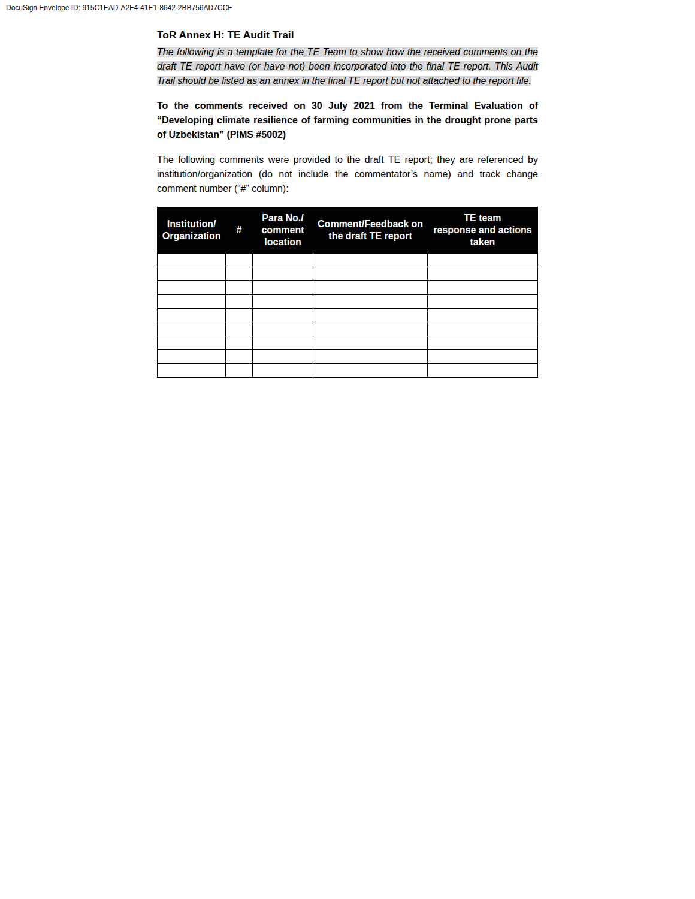DocuSign Envelope ID: 915C1EAD-A2F4-41E1-8642-2BB756AD7CCF
ToR Annex H: TE Audit Trail
The following is a template for the TE Team to show how the received comments on the draft TE report have (or have not) been incorporated into the final TE report. This Audit Trail should be listed as an annex in the final TE report but not attached to the report file.
To the comments received on 30 July 2021 from the Terminal Evaluation of “Developing climate resilience of farming communities in the drought prone parts of Uzbekistan” (PIMS #5002)
The following comments were provided to the draft TE report; they are referenced by institution/organization (do not include the commentator’s name) and track change comment number (“#” column):
| Institution/ Organization | # | Para No./ comment location | Comment/Feedback on the draft TE report | TE team response and actions taken |
| --- | --- | --- | --- | --- |